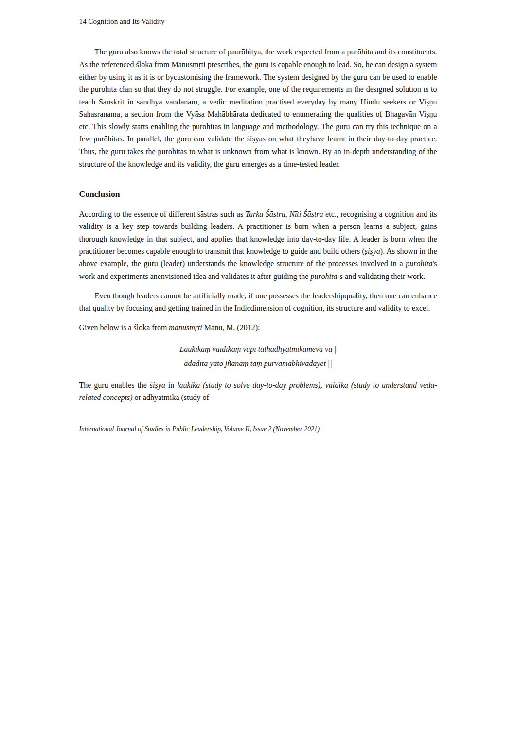14 Cognition and Its Validity
The guru also knows the total structure of paurōhitya, the work expected from a purōhita and its constituents. As the referenced śloka from Manusmṛti prescribes, the guru is capable enough to lead. So, he can design a system either by using it as it is or bycustomising the framework. The system designed by the guru can be used to enable the purōhita clan so that they do not struggle. For example, one of the requirements in the designed solution is to teach Sanskrit in sandhya vandanam, a vedic meditation practised everyday by many Hindu seekers or Viṣṇu Sahasranama, a section from the Vyāsa Mahābhārata dedicated to enumerating the qualities of Bhagavān Viṣṇu etc. This slowly starts enabling the purōhitas in language and methodology. The guru can try this technique on a few purōhitas. In parallel, the guru can validate the śiṣyas on what theyhave learnt in their day-to-day practice. Thus, the guru takes the purōhitas to what is unknown from what is known. By an in-depth understanding of the structure of the knowledge and its validity, the guru emerges as a time-tested leader.
Conclusion
According to the essence of different śāstras such as Tarka Śāstra, Nīti Śāstra etc., recognising a cognition and its validity is a key step towards building leaders. A practitioner is born when a person learns a subject, gains thorough knowledge in that subject, and applies that knowledge into day-to-day life. A leader is born when the practitioner becomes capable enough to transmit that knowledge to guide and build others (ṣiṣya). As shown in the above example, the guru (leader) understands the knowledge structure of the processes involved in a purōhita's work and experiments anenvisioned idea and validates it after guiding the purōhita-s and validating their work.
Even though leaders cannot be artificially made, if one possesses the leadershipquality, then one can enhance that quality by focusing and getting trained in the Indicdimension of cognition, its structure and validity to excel.
Given below is a śloka from manusmṛti Manu, M. (2012):
Laukikaṃ vaidikaṃ vāpi tathādhyātmikamēva vā |
ādadīta yatō jñānaṃ taṃ pūrvamabhivādayēt ||
The guru enables the śiṣya in laukika (study to solve day-to-day problems), vaidika (study to understand veda-related concepts) or ādhyātmika (study of
International Journal of Studies in Public Leadership, Volume II, Issue 2 (November 2021)